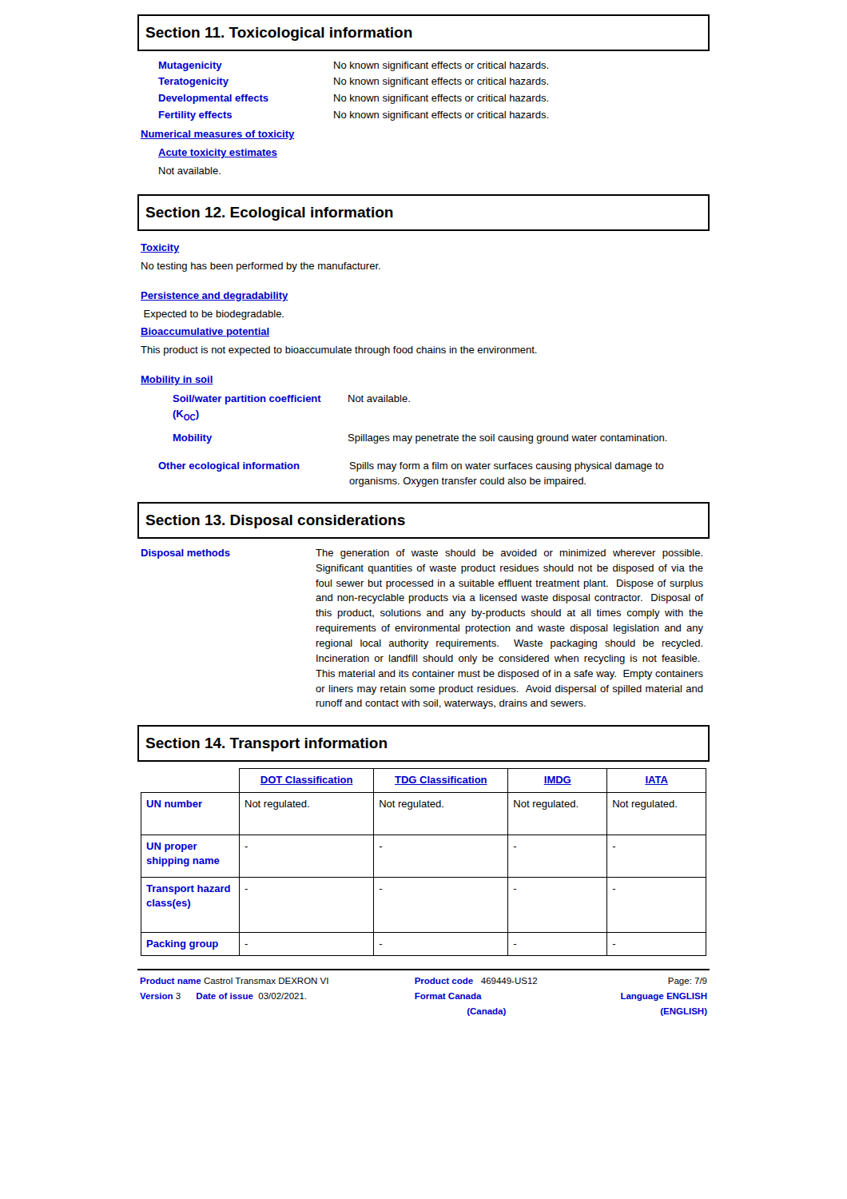Section 11. Toxicological information
| Mutagenicity | No known significant effects or critical hazards. |
| Teratogenicity | No known significant effects or critical hazards. |
| Developmental effects | No known significant effects or critical hazards. |
| Fertility effects | No known significant effects or critical hazards. |
Numerical measures of toxicity
Acute toxicity estimates
Not available.
Section 12. Ecological information
Toxicity
No testing has been performed by the manufacturer.
Persistence and degradability
Expected to be biodegradable.
Bioaccumulative potential
This product is not expected to bioaccumulate through food chains in the environment.
Mobility in soil
| Soil/water partition coefficient (K OC ) | Not available. |
| Mobility | Spillages may penetrate the soil causing ground water contamination. |
| Other ecological information | Spills may form a film on water surfaces causing physical damage to organisms. Oxygen transfer could also be impaired. |
Section 13. Disposal considerations
| Disposal methods | The generation of waste should be avoided or minimized wherever possible. Significant quantities of waste product residues should not be disposed of via the foul sewer but processed in a suitable effluent treatment plant. Dispose of surplus and non-recyclable products via a licensed waste disposal contractor. Disposal of this product, solutions and any by-products should at all times comply with the requirements of environmental protection and waste disposal legislation and any regional local authority requirements. Waste packaging should be recycled. Incineration or landfill should only be considered when recycling is not feasible. This material and its container must be disposed of in a safe way. Empty containers or liners may retain some product residues. Avoid dispersal of spilled material and runoff and contact with soil, waterways, drains and sewers. |
Section 14. Transport information
| | DOT Classification | TDG Classification | IMDG | IATA |
| UN number | Not regulated. | Not regulated. | Not regulated. | Not regulated. |
| UN proper shipping name | - | - | - | - |
| Transport hazard class(es) | - | - | - | - |
| Packing group | - | - | - | - |
| Product name Castrol Transmax DEXRON VI | Product code 469449-US12 | Page: 7/9 |
| Version 3 Date of issue 03/02/2021. | Format Canada | Language ENGLISH |
| | (Canada) | (ENGLISH) |